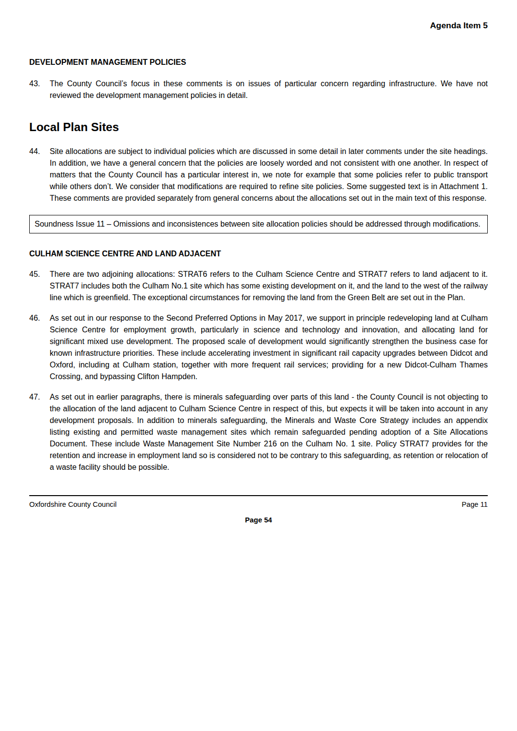Agenda Item 5
Development Management Policies
43. The County Council’s focus in these comments is on issues of particular concern regarding infrastructure. We have not reviewed the development management policies in detail.
Local Plan Sites
44. Site allocations are subject to individual policies which are discussed in some detail in later comments under the site headings. In addition, we have a general concern that the policies are loosely worded and not consistent with one another. In respect of matters that the County Council has a particular interest in, we note for example that some policies refer to public transport while others don’t. We consider that modifications are required to refine site policies. Some suggested text is in Attachment 1. These comments are provided separately from general concerns about the allocations set out in the main text of this response.
Soundness Issue 11 – Omissions and inconsistences between site allocation policies should be addressed through modifications.
Culham Science Centre and Land Adjacent
45. There are two adjoining allocations: STRAT6 refers to the Culham Science Centre and STRAT7 refers to land adjacent to it. STRAT7 includes both the Culham No.1 site which has some existing development on it, and the land to the west of the railway line which is greenfield. The exceptional circumstances for removing the land from the Green Belt are set out in the Plan.
46. As set out in our response to the Second Preferred Options in May 2017, we support in principle redeveloping land at Culham Science Centre for employment growth, particularly in science and technology and innovation, and allocating land for significant mixed use development. The proposed scale of development would significantly strengthen the business case for known infrastructure priorities. These include accelerating investment in significant rail capacity upgrades between Didcot and Oxford, including at Culham station, together with more frequent rail services; providing for a new Didcot-Culham Thames Crossing, and bypassing Clifton Hampden.
47. As set out in earlier paragraphs, there is minerals safeguarding over parts of this land - the County Council is not objecting to the allocation of the land adjacent to Culham Science Centre in respect of this, but expects it will be taken into account in any development proposals. In addition to minerals safeguarding, the Minerals and Waste Core Strategy includes an appendix listing existing and permitted waste management sites which remain safeguarded pending adoption of a Site Allocations Document. These include Waste Management Site Number 216 on the Culham No. 1 site. Policy STRAT7 provides for the retention and increase in employment land so is considered not to be contrary to this safeguarding, as retention or relocation of a waste facility should be possible.
Oxfordshire County Council Page 11
Page 54